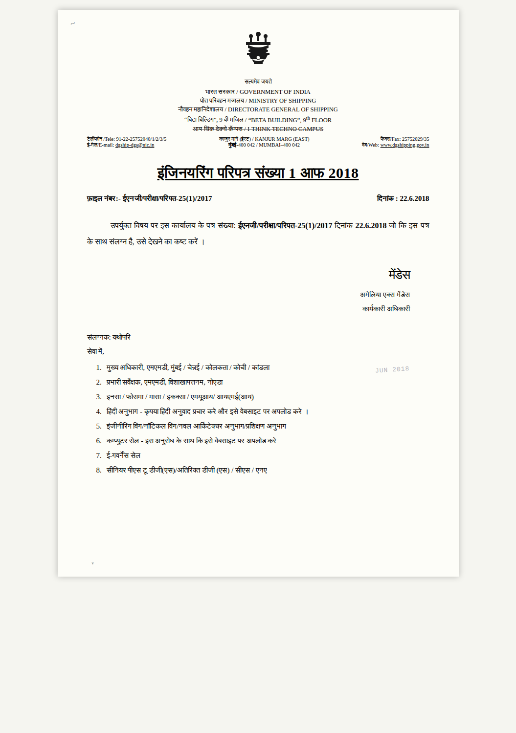~
सत्यमेव जयते
भारत सरकार / GOVERNMENT OF INDIA
पोत परिवहन मंत्रालय / MINISTRY OF SHIPPING
नौवहन महानिदेशालय / DIRECTORATE GENERAL OF SHIPPING
“बिटा बिल्डिंग”, 9 वी मंजिल / “BETA BUILDING”, 9th FLOOR
आय-थिंक टेक्नो कॅम्पस / I-THINK TECHNO CAMPUS
टेलीफोन /Tele: 91-22-25752040/1/2/3/5
ई-मेल/E-mail: dgship-dgs@nic.in
कांजुर मार्ग (ईस्ट) / KANJUR MARG (EAST)
मुंबई-400 042 / MUMBAI–400 042
फैक्स/Fax: 25752029/35
वेब/Web: www.dgshipping.gov.in
इंजिनयरिंग परिपत्र संख्या 1 आफ 2018
फ़ाइल नंबर:- ईएनजी/परीक्षा/परिपत-25(1)/2017
दिनांक : 22.6.2018
JUN 2018 उपर्युक्त विषय पर इस कार्यालय के पत्र संख्या: ईएनजी/परीक्षा/परिपत-25(1)/2017 दिनांक 22.6.2018 जो कि इस पत्र के साथ संलग्न है, उसे देखने का कष्ट करें ।
मेंडेस अमेलिया एक्स मेंडेस
कार्यकारी अधिकारी
संलग्नक: यथोपरि
सेवा में,
मुख्य अधिकारी, एमएमडी, मुंबई / चेन्नई / कोलकता / कोची / कांडला
प्रभारी सर्वेक्षक, एमएमडी, विशाखापत्तनम, नोएडा
इनसा / फोसमा / मासा / इकक्सा / एमयूआय/ आयएमई(आय)
हिंदी अनुभाग - कृपया हिंदी अनुवाद प्रचार करे और इसे वेबसाइट पर अपलोड करे ।
इंजीनीरिंग विंग/नॉटिकल विंग/नवल आर्किटेक्चर अनुभाग/प्रशिक्षण अनुभाग
कम्प्युटर सेल - इस अनुरोध के साथ कि इसे वेबसाइट पर अपलोड करे
ई-गवर्नेंस सेल
सीनियर पीएस टू डीजी(एस)/अतिरिक्त डीजी (एस) / सीएस / एनए
ᵥ